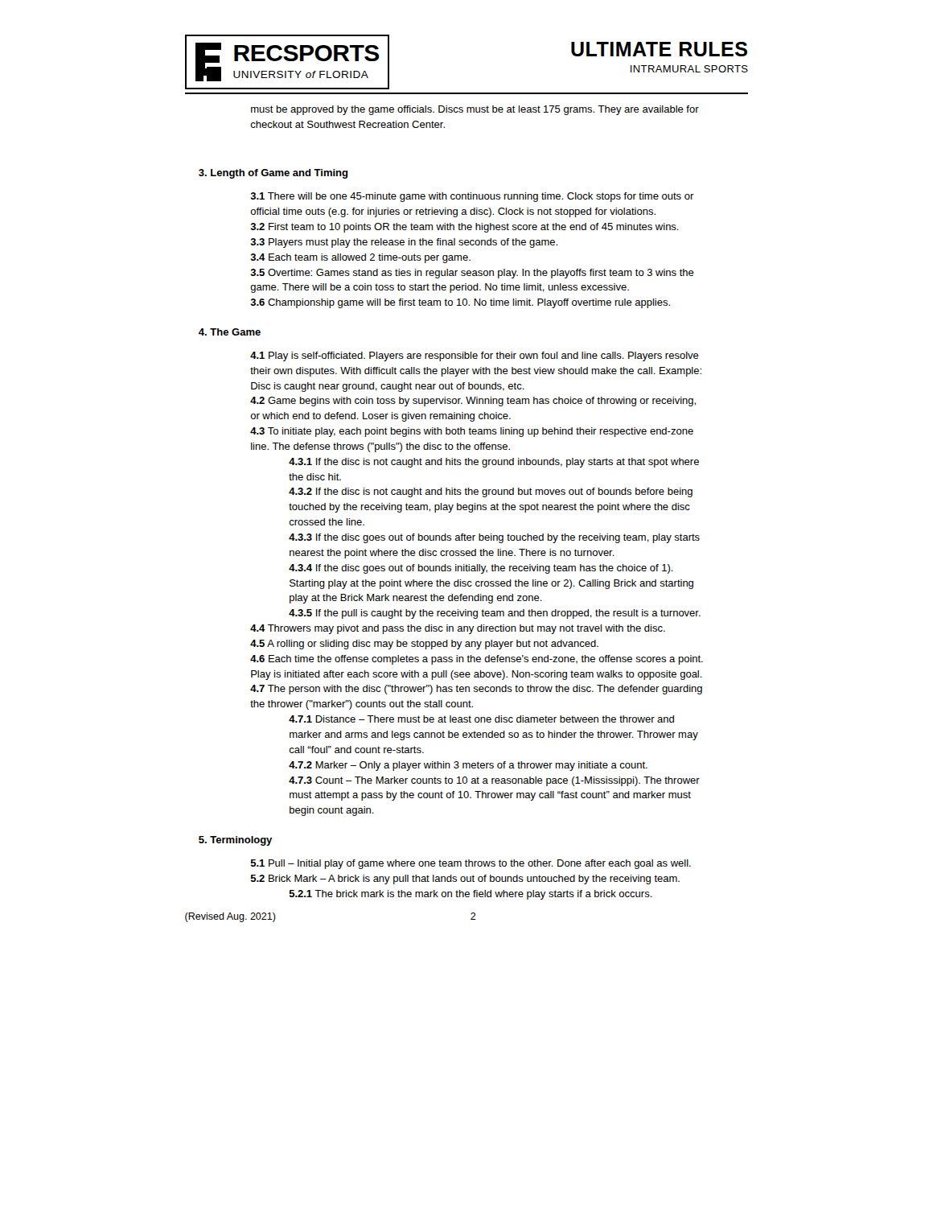RECSPORTS UNIVERSITY of FLORIDA
ULTIMATE RULES
INTRAMURAL SPORTS
must be approved by the game officials. Discs must be at least 175 grams. They are available for checkout at Southwest Recreation Center.
3. Length of Game and Timing
3.1 There will be one 45-minute game with continuous running time. Clock stops for time outs or official time outs (e.g. for injuries or retrieving a disc). Clock is not stopped for violations.
3.2 First team to 10 points OR the team with the highest score at the end of 45 minutes wins.
3.3 Players must play the release in the final seconds of the game.
3.4 Each team is allowed 2 time-outs per game.
3.5 Overtime: Games stand as ties in regular season play. In the playoffs first team to 3 wins the game. There will be a coin toss to start the period. No time limit, unless excessive.
3.6 Championship game will be first team to 10. No time limit. Playoff overtime rule applies.
4. The Game
4.1 Play is self-officiated. Players are responsible for their own foul and line calls. Players resolve their own disputes. With difficult calls the player with the best view should make the call. Example: Disc is caught near ground, caught near out of bounds, etc.
4.2 Game begins with coin toss by supervisor. Winning team has choice of throwing or receiving, or which end to defend. Loser is given remaining choice.
4.3 To initiate play, each point begins with both teams lining up behind their respective end-zone line. The defense throws ("pulls") the disc to the offense.
4.3.1 If the disc is not caught and hits the ground inbounds, play starts at that spot where the disc hit.
4.3.2 If the disc is not caught and hits the ground but moves out of bounds before being touched by the receiving team, play begins at the spot nearest the point where the disc crossed the line.
4.3.3 If the disc goes out of bounds after being touched by the receiving team, play starts nearest the point where the disc crossed the line. There is no turnover.
4.3.4 If the disc goes out of bounds initially, the receiving team has the choice of 1). Starting play at the point where the disc crossed the line or 2). Calling Brick and starting play at the Brick Mark nearest the defending end zone.
4.3.5 If the pull is caught by the receiving team and then dropped, the result is a turnover.
4.4 Throwers may pivot and pass the disc in any direction but may not travel with the disc.
4.5 A rolling or sliding disc may be stopped by any player but not advanced.
4.6 Each time the offense completes a pass in the defense's end-zone, the offense scores a point. Play is initiated after each score with a pull (see above). Non-scoring team walks to opposite goal.
4.7 The person with the disc ("thrower") has ten seconds to throw the disc. The defender guarding the thrower ("marker") counts out the stall count.
4.7.1 Distance – There must be at least one disc diameter between the thrower and marker and arms and legs cannot be extended so as to hinder the thrower. Thrower may call “foul” and count re-starts.
4.7.2 Marker – Only a player within 3 meters of a thrower may initiate a count.
4.7.3 Count – The Marker counts to 10 at a reasonable pace (1-Mississippi). The thrower must attempt a pass by the count of 10. Thrower may call “fast count” and marker must begin count again.
5. Terminology
5.1 Pull – Initial play of game where one team throws to the other. Done after each goal as well.
5.2 Brick Mark – A brick is any pull that lands out of bounds untouched by the receiving team.
5.2.1 The brick mark is the mark on the field where play starts if a brick occurs.
(Revised Aug. 2021)
2